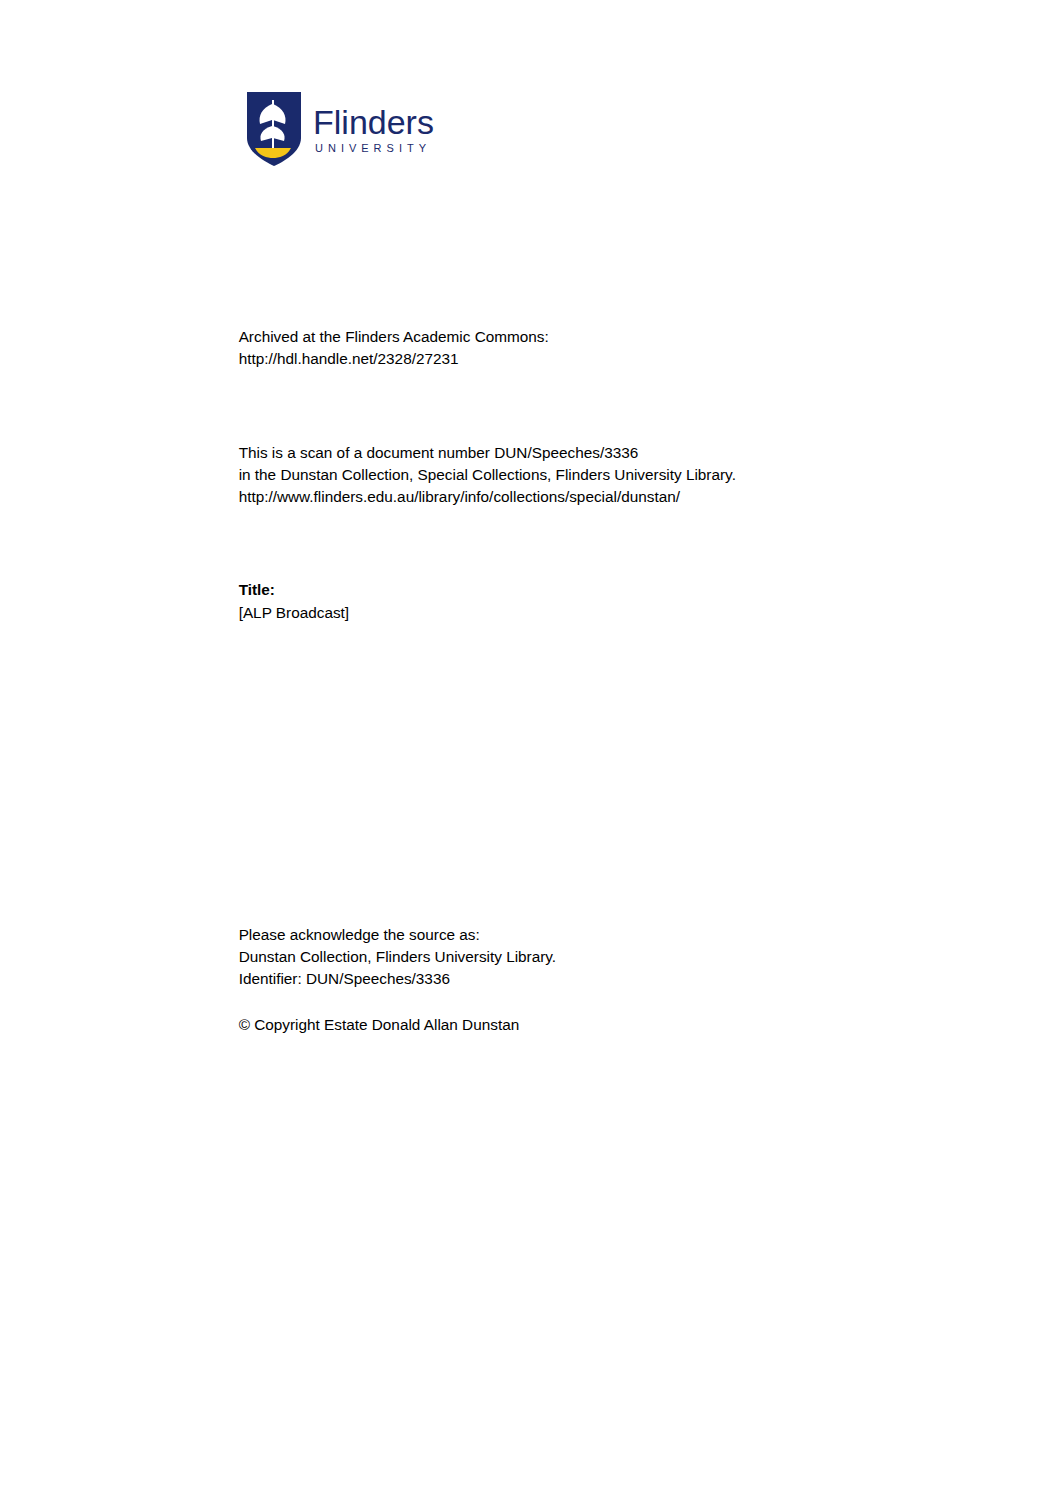Flinders UNIVERSITY
Archived at the Flinders Academic Commons:
http://hdl.handle.net/2328/27231
This is a scan of a document number DUN/Speeches/3336
in the Dunstan Collection, Special Collections, Flinders University Library.
http://www.flinders.edu.au/library/info/collections/special/dunstan/
Title:
[ALP Broadcast]
Please acknowledge the source as:
Dunstan Collection, Flinders University Library.
Identifier: DUN/Speeches/3336
© Copyright Estate Donald Allan Dunstan